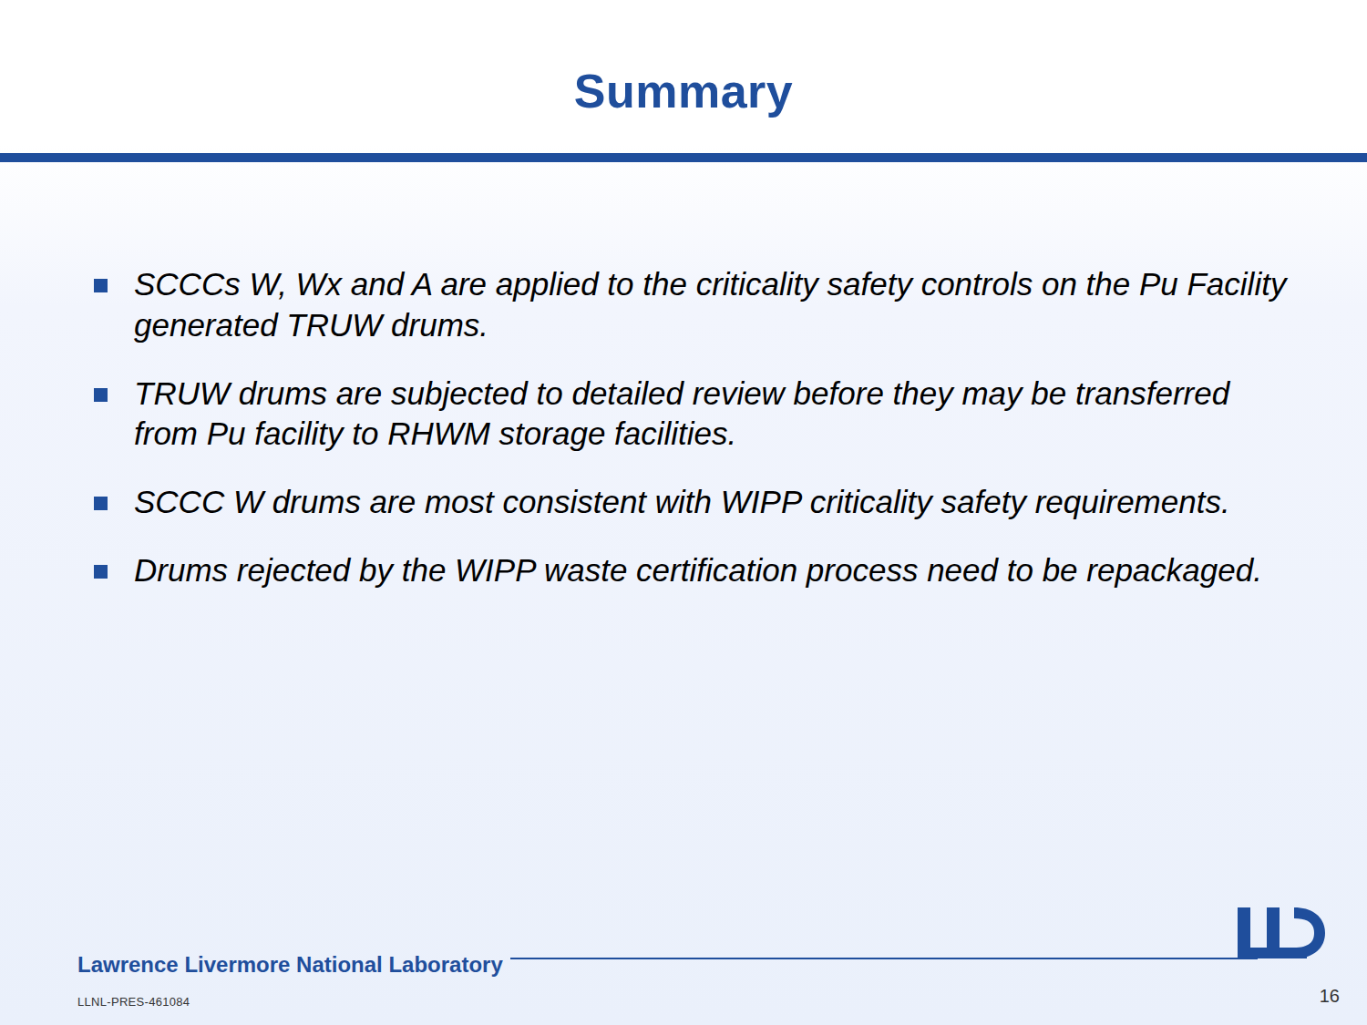Summary
SCCCs W, Wx and A are applied to the criticality safety controls on the Pu Facility generated TRUW drums.
TRUW drums are subjected to detailed review before they may be transferred from Pu facility to RHWM storage facilities.
SCCC W drums are most consistent with WIPP criticality safety requirements.
Drums rejected by the WIPP waste certification process need to be repackaged.
Lawrence Livermore National Laboratory
LLNL-PRES-461084
16